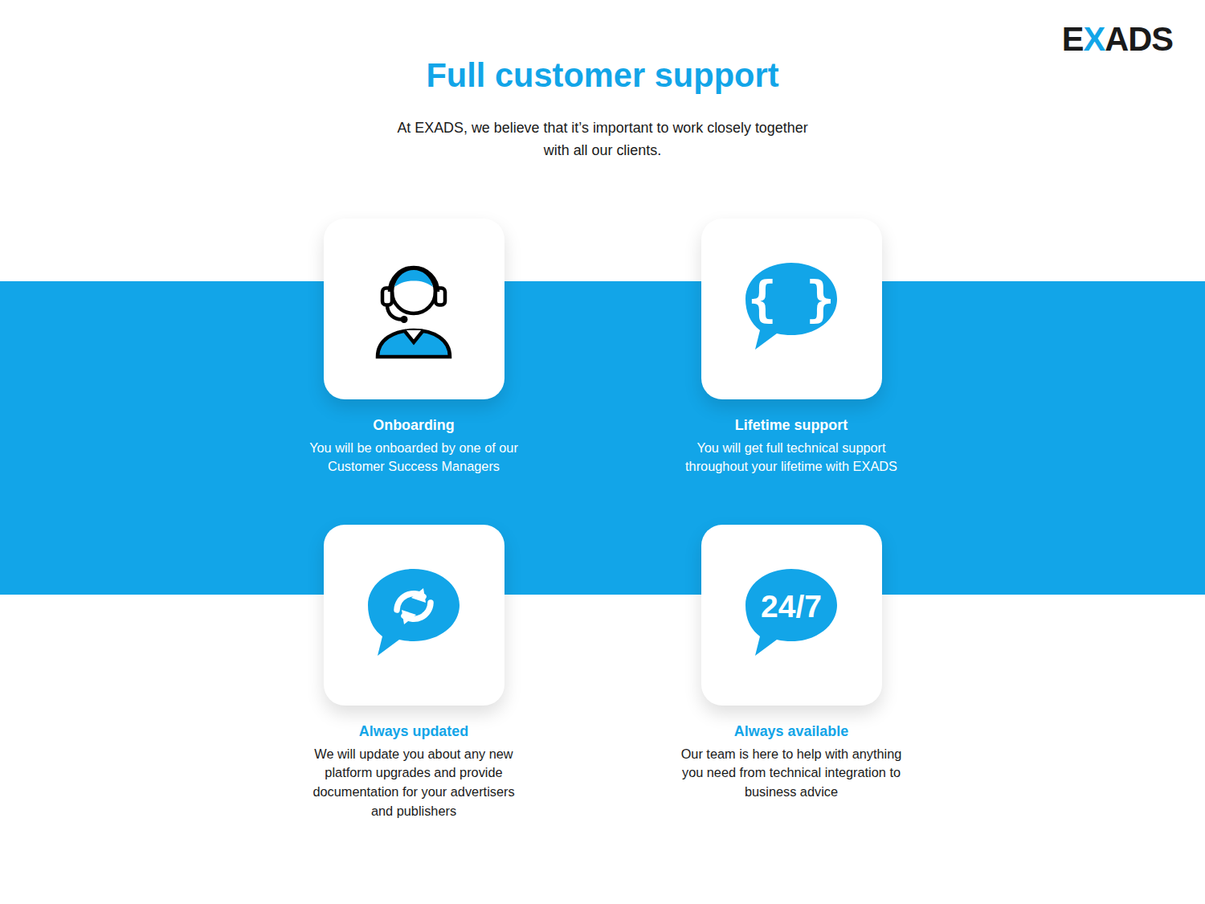EXADS
Full customer support
At EXADS, we believe that it’s important to work closely together with all our clients.
Onboarding
You will be onboarded by one of our Customer Success Managers
{ }
Lifetime support
You will get full technical support throughout your lifetime with EXADS
Always updated
We will update you about any new platform upgrades and provide documentation for your advertisers and publishers
24/7
Always available
Our team is here to help with anything you need from technical integration to business advice